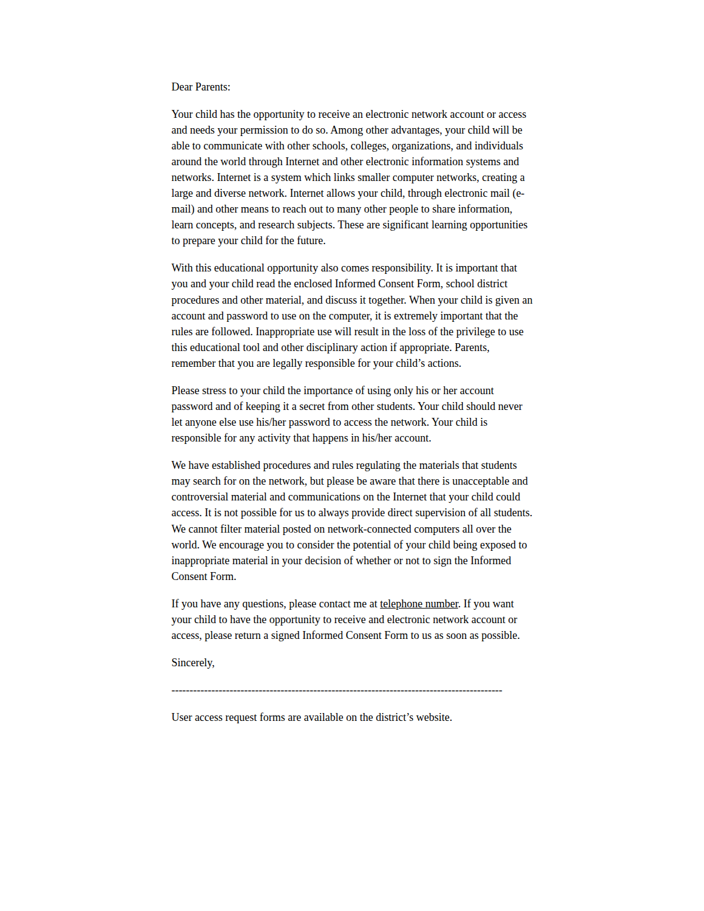Dear Parents:
Your child has the opportunity to receive an electronic network account or access and needs your permission to do so. Among other advantages, your child will be able to communicate with other schools, colleges, organizations, and individuals around the world through Internet and other electronic information systems and networks. Internet is a system which links smaller computer networks, creating a large and diverse network. Internet allows your child, through electronic mail (e-mail) and other means to reach out to many other people to share information, learn concepts, and research subjects. These are significant learning opportunities to prepare your child for the future.
With this educational opportunity also comes responsibility. It is important that you and your child read the enclosed Informed Consent Form, school district procedures and other material, and discuss it together. When your child is given an account and password to use on the computer, it is extremely important that the rules are followed. Inappropriate use will result in the loss of the privilege to use this educational tool and other disciplinary action if appropriate. Parents, remember that you are legally responsible for your child’s actions.
Please stress to your child the importance of using only his or her account password and of keeping it a secret from other students. Your child should never let anyone else use his/her password to access the network. Your child is responsible for any activity that happens in his/her account.
We have established procedures and rules regulating the materials that students may search for on the network, but please be aware that there is unacceptable and controversial material and communications on the Internet that your child could access. It is not possible for us to always provide direct supervision of all students. We cannot filter material posted on network-connected computers all over the world. We encourage you to consider the potential of your child being exposed to inappropriate material in your decision of whether or not to sign the Informed Consent Form.
If you have any questions, please contact me at telephone number. If you want your child to have the opportunity to receive and electronic network account or access, please return a signed Informed Consent Form to us as soon as possible.
Sincerely,
-------------------------------------------------------------------------------------------
User access request forms are available on the district’s website.